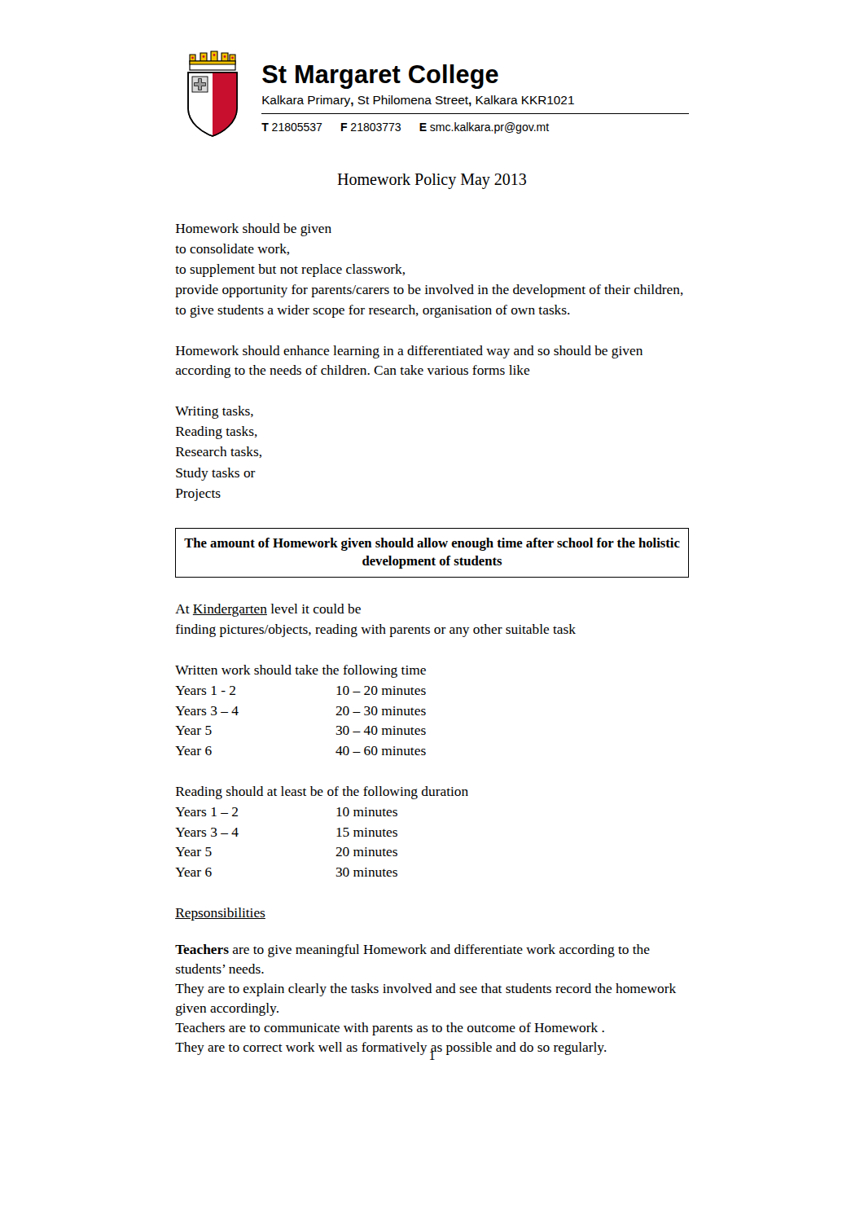St Margaret College
Kalkara Primary, St Philomena Street, Kalkara KKR1021
T 21805537 F 21803773 E smc.kalkara.pr@gov.mt
Homework Policy May 2013
Homework should be given
to consolidate work,
to supplement but not replace classwork,
provide opportunity for parents/carers to be involved in the development of their children,
to give students a wider scope for research, organisation of own tasks.
Homework should enhance learning in a differentiated way and so should be given according to the needs of children. Can take various forms like
Writing tasks,
Reading tasks,
Research tasks,
Study tasks or
Projects
The amount of Homework given should allow enough time after school for the holistic development of students
At Kindergarten level it could be
finding pictures/objects, reading with parents or any other suitable task
Written work should take the following time
| Years 1 - 2 | 10 – 20 minutes |
| Years 3 – 4 | 20 – 30 minutes |
| Year 5 | 30 – 40 minutes |
| Year 6 | 40 – 60 minutes |
Reading should at least be of the following duration
| Years 1 – 2 | 10 minutes |
| Years 3 – 4 | 15 minutes |
| Year 5 | 20 minutes |
| Year 6 | 30 minutes |
Repsonsibilities
Teachers are to give meaningful Homework and differentiate work according to the students’ needs.
They are to explain clearly the tasks involved and see that students record the homework given accordingly.
Teachers are to communicate with parents as to the outcome of Homework .
They are to correct work well as formatively as possible and do so regularly.
1